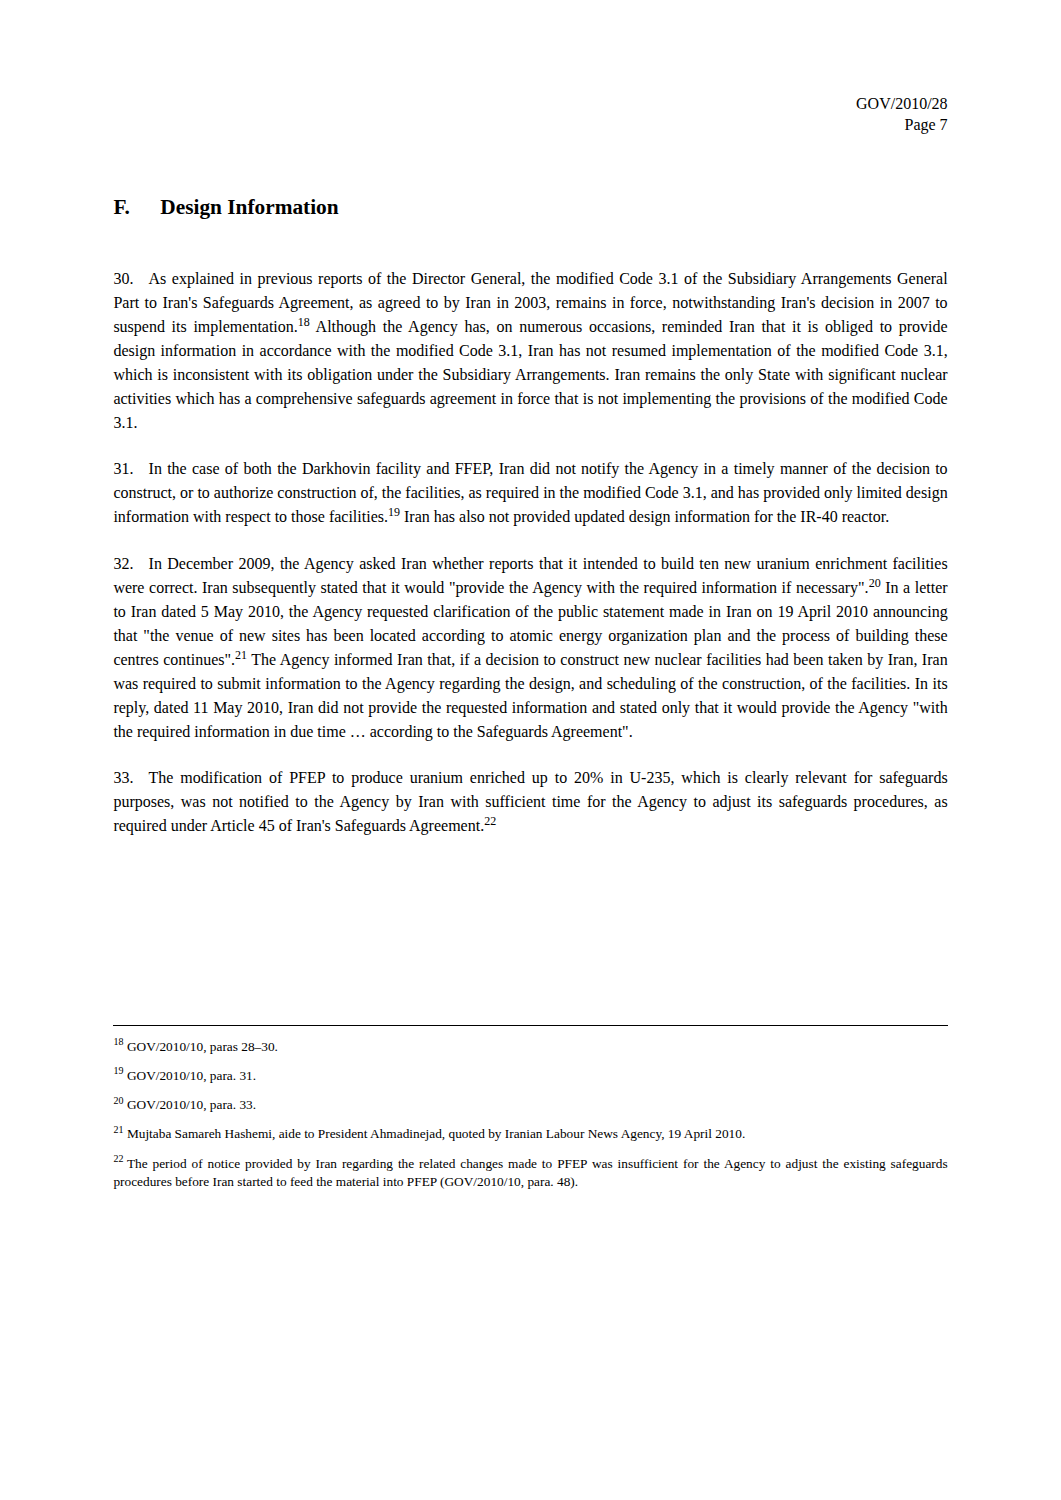GOV/2010/28 Page 7
F. Design Information
30. As explained in previous reports of the Director General, the modified Code 3.1 of the Subsidiary Arrangements General Part to Iran's Safeguards Agreement, as agreed to by Iran in 2003, remains in force, notwithstanding Iran's decision in 2007 to suspend its implementation.18 Although the Agency has, on numerous occasions, reminded Iran that it is obliged to provide design information in accordance with the modified Code 3.1, Iran has not resumed implementation of the modified Code 3.1, which is inconsistent with its obligation under the Subsidiary Arrangements. Iran remains the only State with significant nuclear activities which has a comprehensive safeguards agreement in force that is not implementing the provisions of the modified Code 3.1.
31. In the case of both the Darkhovin facility and FFEP, Iran did not notify the Agency in a timely manner of the decision to construct, or to authorize construction of, the facilities, as required in the modified Code 3.1, and has provided only limited design information with respect to those facilities.19 Iran has also not provided updated design information for the IR-40 reactor.
32. In December 2009, the Agency asked Iran whether reports that it intended to build ten new uranium enrichment facilities were correct. Iran subsequently stated that it would "provide the Agency with the required information if necessary".20 In a letter to Iran dated 5 May 2010, the Agency requested clarification of the public statement made in Iran on 19 April 2010 announcing that "the venue of new sites has been located according to atomic energy organization plan and the process of building these centres continues".21 The Agency informed Iran that, if a decision to construct new nuclear facilities had been taken by Iran, Iran was required to submit information to the Agency regarding the design, and scheduling of the construction, of the facilities. In its reply, dated 11 May 2010, Iran did not provide the requested information and stated only that it would provide the Agency "with the required information in due time … according to the Safeguards Agreement".
33. The modification of PFEP to produce uranium enriched up to 20% in U-235, which is clearly relevant for safeguards purposes, was not notified to the Agency by Iran with sufficient time for the Agency to adjust its safeguards procedures, as required under Article 45 of Iran's Safeguards Agreement.22
18GOV/2010/10, paras 28–30.
19GOV/2010/10, para. 31.
20GOV/2010/10, para. 33.
21Mujtaba Samareh Hashemi, aide to President Ahmadinejad, quoted by Iranian Labour News Agency, 19 April 2010.
22The period of notice provided by Iran regarding the related changes made to PFEP was insufficient for the Agency to adjust the existing safeguards procedures before Iran started to feed the material into PFEP (GOV/2010/10, para. 48).